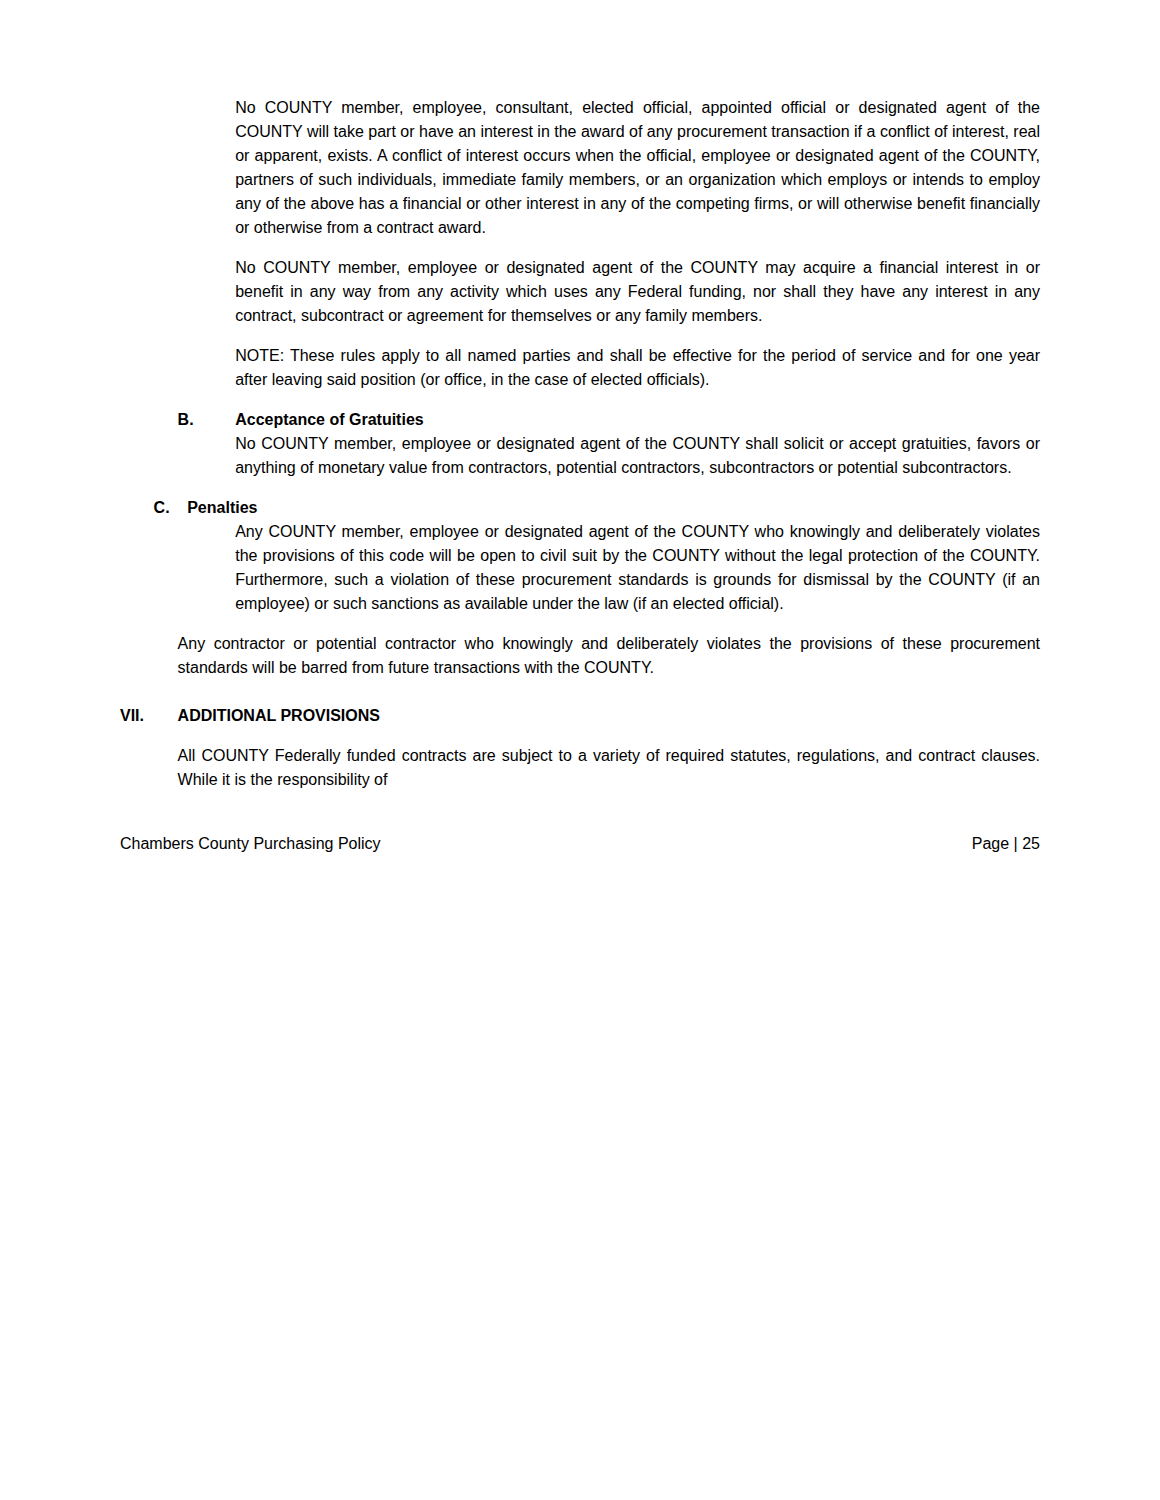No COUNTY member, employee, consultant, elected official, appointed official or designated agent of the COUNTY will take part or have an interest in the award of any procurement transaction if a conflict of interest, real or apparent, exists. A conflict of interest occurs when the official, employee or designated agent of the COUNTY, partners of such individuals, immediate family members, or an organization which employs or intends to employ any of the above has a financial or other interest in any of the competing firms, or will otherwise benefit financially or otherwise from a contract award.
No COUNTY member, employee or designated agent of the COUNTY may acquire a financial interest in or benefit in any way from any activity which uses any Federal funding, nor shall they have any interest in any contract, subcontract or agreement for themselves or any family members.
NOTE: These rules apply to all named parties and shall be effective for the period of service and for one year after leaving said position (or office, in the case of elected officials).
B. Acceptance of Gratuities
No COUNTY member, employee or designated agent of the COUNTY shall solicit or accept gratuities, favors or anything of monetary value from contractors, potential contractors, subcontractors or potential subcontractors.
C. Penalties
Any COUNTY member, employee or designated agent of the COUNTY who knowingly and deliberately violates the provisions of this code will be open to civil suit by the COUNTY without the legal protection of the COUNTY. Furthermore, such a violation of these procurement standards is grounds for dismissal by the COUNTY (if an employee) or such sanctions as available under the law (if an elected official).
Any contractor or potential contractor who knowingly and deliberately violates the provisions of these procurement standards will be barred from future transactions with the COUNTY.
VII. ADDITIONAL PROVISIONS
All COUNTY Federally funded contracts are subject to a variety of required statutes, regulations, and contract clauses. While it is the responsibility of
Chambers County Purchasing Policy Page | 25